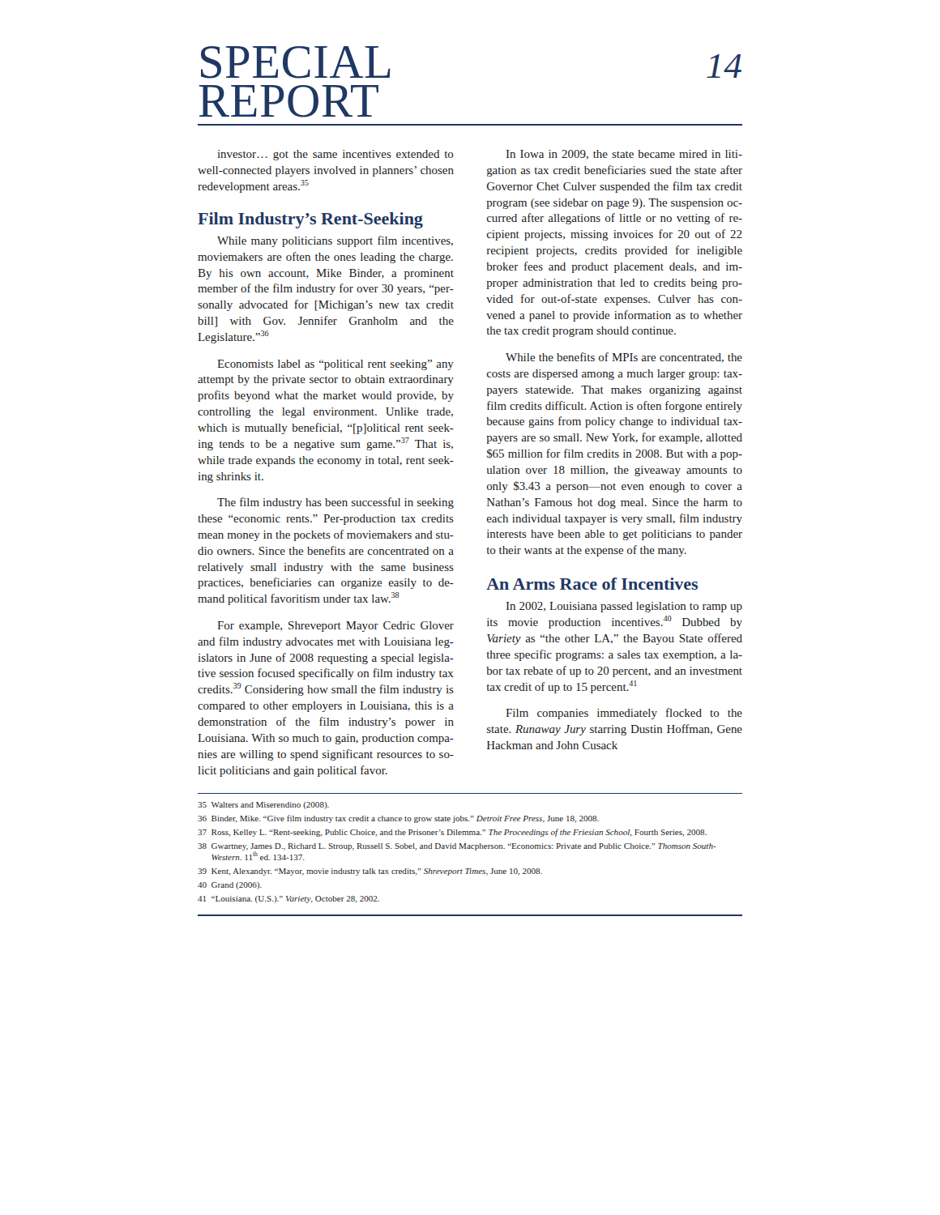Special Report
14
investor… got the same incentives extended to well-connected players involved in planners’ chosen redevelopment areas.35
Film Industry’s Rent-Seeking
While many politicians support film incentives, moviemakers are often the ones leading the charge. By his own account, Mike Binder, a prominent member of the film industry for over 30 years, “personally advocated for [Michigan’s new tax credit bill] with Gov. Jennifer Granholm and the Legislature.”36
Economists label as “political rent seeking” any attempt by the private sector to obtain extraordinary profits beyond what the market would provide, by controlling the legal environment. Unlike trade, which is mutually beneficial, “[p]olitical rent seeking tends to be a negative sum game.”37 That is, while trade expands the economy in total, rent seeking shrinks it.
The film industry has been successful in seeking these “economic rents.” Per-production tax credits mean money in the pockets of moviemakers and studio owners. Since the benefits are concentrated on a relatively small industry with the same business practices, beneficiaries can organize easily to demand political favoritism under tax law.38
For example, Shreveport Mayor Cedric Glover and film industry advocates met with Louisiana legislators in June of 2008 requesting a special legislative session focused specifically on film industry tax credits.39 Considering how small the film industry is compared to other employers in Louisiana, this is a demonstration of the film industry’s power in Louisiana. With so much to gain, production companies are willing to spend significant resources to solicit politicians and gain political favor.
In Iowa in 2009, the state became mired in litigation as tax credit beneficiaries sued the state after Governor Chet Culver suspended the film tax credit program (see sidebar on page 9). The suspension occurred after allegations of little or no vetting of recipient projects, missing invoices for 20 out of 22 recipient projects, credits provided for ineligible broker fees and product placement deals, and improper administration that led to credits being provided for out-of-state expenses. Culver has convened a panel to provide information as to whether the tax credit program should continue.
While the benefits of MPIs are concentrated, the costs are dispersed among a much larger group: taxpayers statewide. That makes organizing against film credits difficult. Action is often forgone entirely because gains from policy change to individual taxpayers are so small. New York, for example, allotted $65 million for film credits in 2008. But with a population over 18 million, the giveaway amounts to only $3.43 a person—not even enough to cover a Nathan’s Famous hot dog meal. Since the harm to each individual taxpayer is very small, film industry interests have been able to get politicians to pander to their wants at the expense of the many.
An Arms Race of Incentives
In 2002, Louisiana passed legislation to ramp up its movie production incentives.40 Dubbed by Variety as “the other LA,” the Bayou State offered three specific programs: a sales tax exemption, a labor tax rebate of up to 20 percent, and an investment tax credit of up to 15 percent.41
Film companies immediately flocked to the state. Runaway Jury starring Dustin Hoffman, Gene Hackman and John Cusack
35 Walters and Miserendino (2008).
36 Binder, Mike. “Give film industry tax credit a chance to grow state jobs.” Detroit Free Press, June 18, 2008.
37 Ross, Kelley L. “Rent-seeking, Public Choice, and the Prisoner’s Dilemma.” The Proceedings of the Friesian School, Fourth Series, 2008.
38 Gwartney, James D., Richard L. Stroup, Russell S. Sobel, and David Macpherson. “Economics: Private and Public Choice.” Thomson South-Western. 11th ed. 134-137.
39 Kent, Alexandyr. “Mayor, movie industry talk tax credits,” Shreveport Times, June 10, 2008.
40 Grand (2006).
41“Louisiana. (U.S.).” Variety, October 28, 2002.